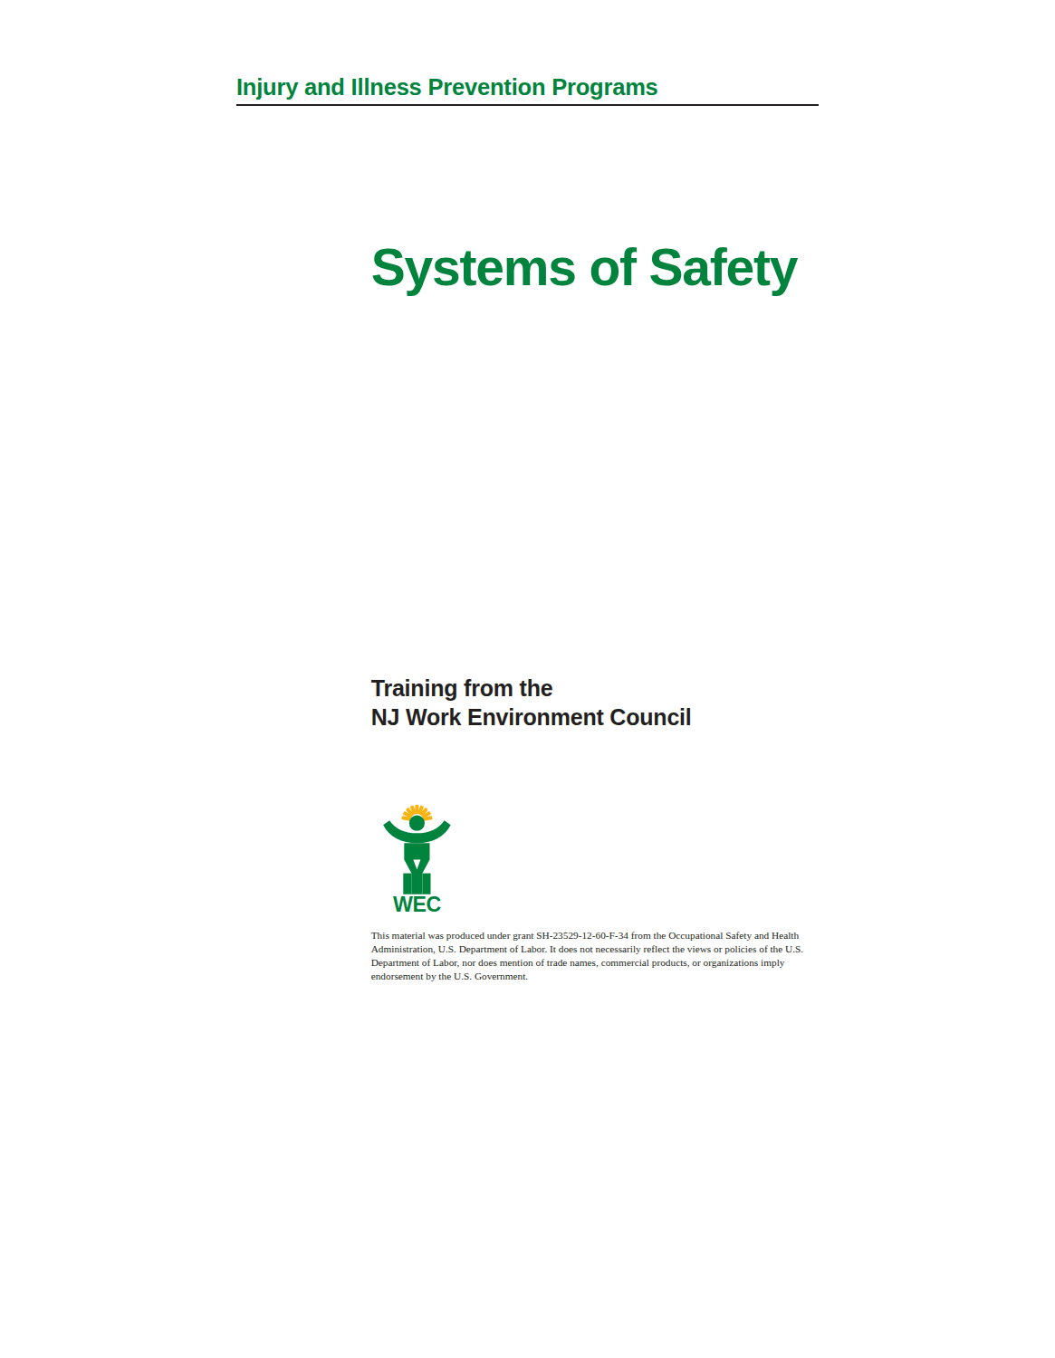Injury and Illness Prevention Programs
Systems of Safety
Training from the
NJ Work Environment Council
WEC
This material was produced under grant SH-23529-12-60-F-34 from the Occupational Safety and Health Administration, U.S. Department of Labor. It does not necessarily reflect the views or policies of the U.S. Department of Labor, nor does mention of trade names, commercial products, or organizations imply endorsement by the U.S. Government.